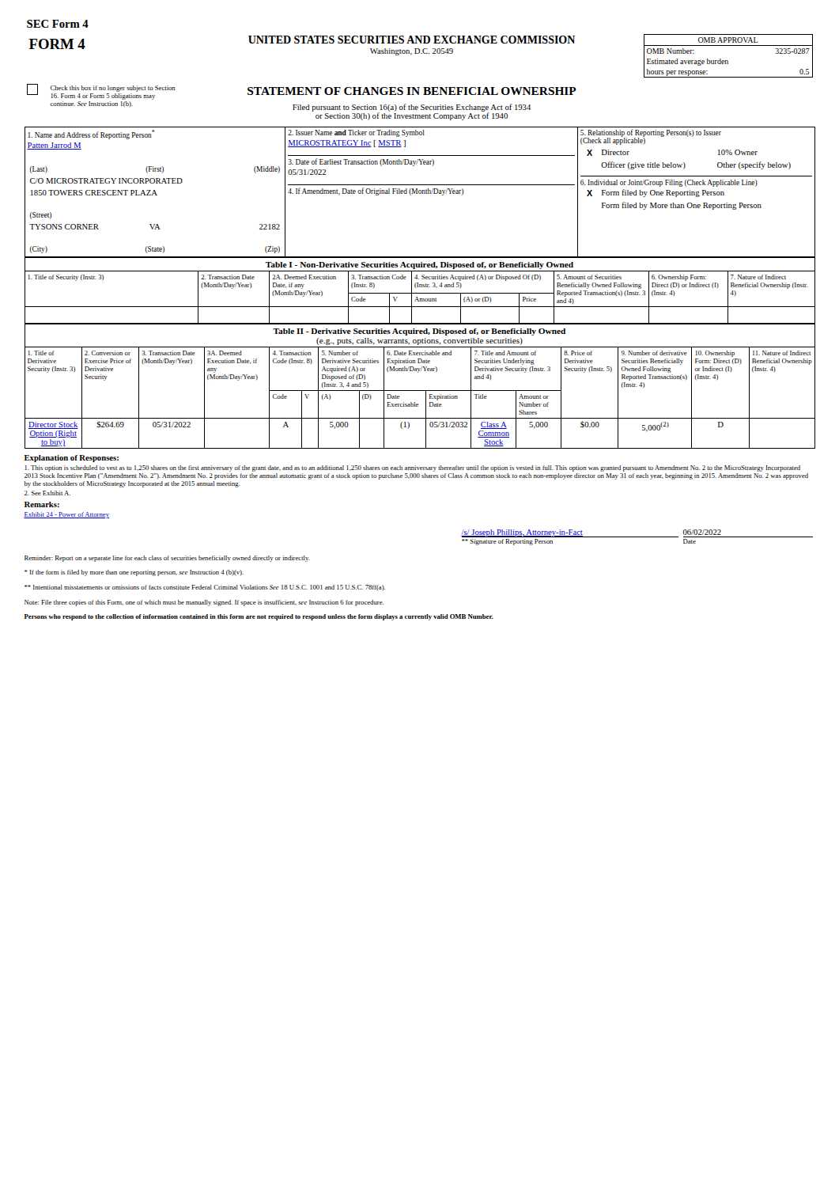| SEC Form 4 | | |
| / FORM 4 / | UNITED STATES SECURITIES AND EXCHANGE COMMISSION Washington, D.C. 20549 | / OMB APPROVAL / / OMB Number: / 3235-0287 / / Estimated average burden / / hours per response: / 0.5 / |
| | Check this box if no longer subject to Section 16. Form 4 or Form 5 obligations may continue. See Instruction 1(b). | STATEMENT OF CHANGES IN BENEFICIAL OWNERSHIP Filed pursuant to Section 16(a) of the Securities Exchange Act of 1934 or Section 30(h) of the Investment Company Act of 1940 | |
| 1. Name and Address of Reporting Person * Patten Jarrod M / (Last) / (First) / (Middle) / / C/O MICROSTRATEGY INCORPORATED / / 1850 TOWERS CRESCENT PLAZA / / (Street) / / / / TYSONS CORNER / VA / 22182 / / (City) / (State) / (Zip) / | 2. Issuer Name and Ticker or Trading Symbol MICROSTRATEGY Inc [ MSTR ] 3. Date of Earliest Transaction (Month/Day/Year) 05/31/2022 4. If Amendment, Date of Original Filed (Month/Day/Year) | 5. Relationship of Reporting Person(s) to Issuer (Check all applicable) / X / Director / / 10% Owner / / / Officer (give title below) / / Other (specify below) / 6. Individual or Joint/Group Filing (Check Applicable Line) / X / Form filed by One Reporting Person / / / Form filed by More than One Reporting Person / |
| Table I - Non-Derivative Securities Acquired, Disposed of, or Beneficially Owned |
| 1. Title of Security (Instr. 3) | 2. Transaction Date (Month/Day/Year) | 2A. Deemed Execution Date, if any (Month/Day/Year) | 3. Transaction Code (Instr. 8) | 4. Securities Acquired (A) or Disposed Of (D) (Instr. 3, 4 and 5) | 5. Amount of Securities Beneficially Owned Following Reported Transaction(s) (Instr. 3 and 4) | 6. Ownership Form: Direct (D) or Indirect (I) (Instr. 4) | 7. Nature of Indirect Beneficial Ownership (Instr. 4) |
| Code | V | Amount | (A) or (D) | Price |
| Table II - Derivative Securities Acquired, Disposed of, or Beneficially Owned (e.g., puts, calls, warrants, options, convertible securities) |
| 1. Title of Derivative Security (Instr. 3) | 2. Conversion or Exercise Price of Derivative Security | 3. Transaction Date (Month/Day/Year) | 3A. Deemed Execution Date, if any (Month/Day/Year) | 4. Transaction Code (Instr. 8) | 5. Number of Derivative Securities Acquired (A) or Disposed of (D) (Instr. 3, 4 and 5) | 6. Date Exercisable and Expiration Date (Month/Day/Year) | 7. Title and Amount of Securities Underlying Derivative Security (Instr. 3 and 4) | 8. Price of Derivative Security (Instr. 5) | 9. Number of derivative Securities Beneficially Owned Following Reported Transaction(s) (Instr. 4) | 10. Ownership Form: Direct (D) or Indirect (I) (Instr. 4) | 11. Nature of Indirect Beneficial Ownership (Instr. 4) |
| Code | V | (A) | (D) | Date Exercisable | Expiration Date | Title | Amount or Number of Shares |
| Director Stock Option (Right to buy) | $264.69 | 05/31/2022 | | A | | 5,000 | | (1) | 05/31/2032 | Class A Common Stock | 5,000 | $0.00 | 5,000 (2) | D | |
Explanation of Responses:
1. This option is scheduled to vest as to 1,250 shares on the first anniversary of the grant date, and as to an additional 1,250 shares on each anniversary thereafter until the option is vested in full. This option was granted pursuant to Amendment No. 2 to the MicroStrategy Incorporated 2013 Stock Incentive Plan ("Amendment No. 2"). Amendment No. 2 provides for the annual automatic grant of a stock option to purchase 5,000 shares of Class A common stock to each non-employee director on May 31 of each year, beginning in 2015. Amendment No. 2 was approved by the stockholders of MicroStrategy Incorporated at the 2015 annual meeting.
2. See Exhibit A.
Remarks:
Exhibit 24 - Power of Attorney
| | /s/ Joseph Phillips, Attorney-in-Fact ** Signature of Reporting Person | 06/02/2022 Date |
Reminder: Report on a separate line for each class of securities beneficially owned directly or indirectly.
* If the form is filed by more than one reporting person, see Instruction 4 (b)(v).
** Intentional misstatements or omissions of facts constitute Federal Criminal Violations See 18 U.S.C. 1001 and 15 U.S.C. 78ff(a).
Note: File three copies of this Form, one of which must be manually signed. If space is insufficient, see Instruction 6 for procedure.
Persons who respond to the collection of information contained in this form are not required to respond unless the form displays a currently valid OMB Number.